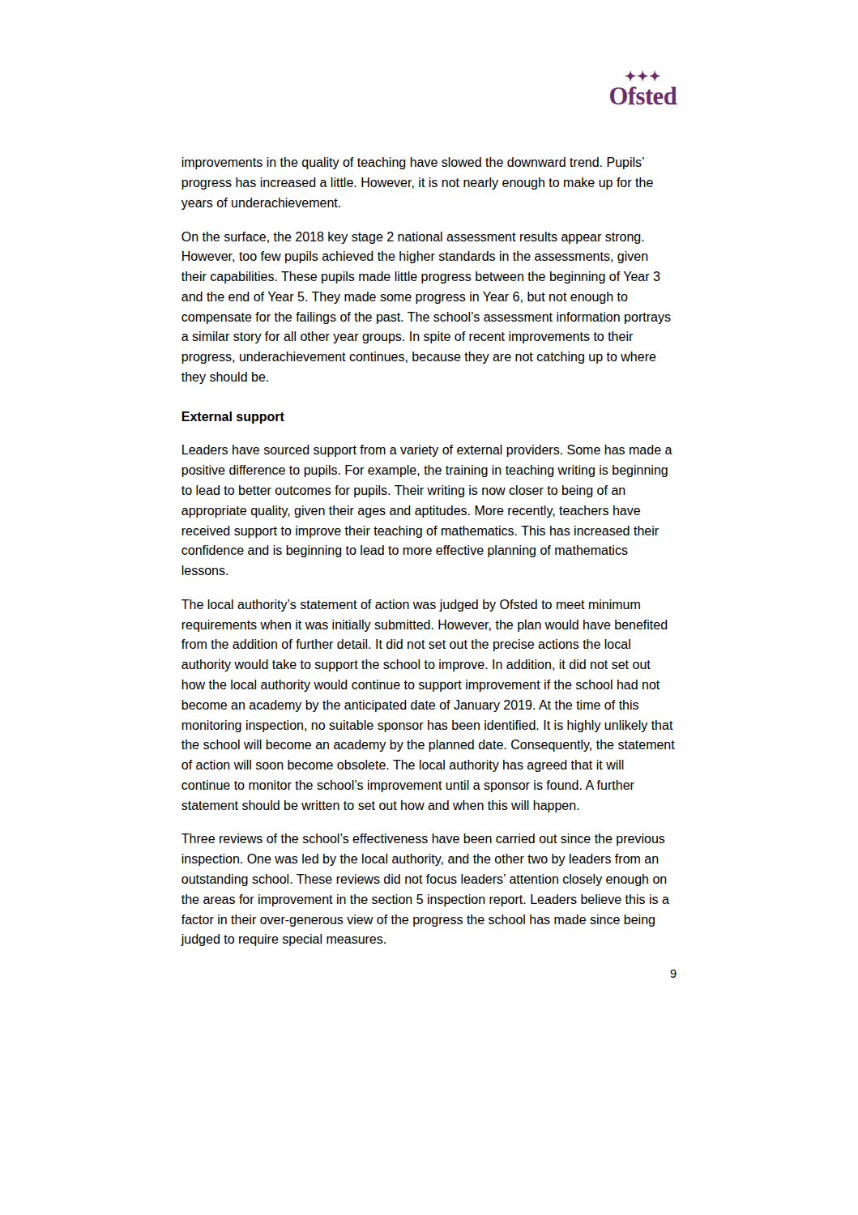✦✦✦
Ofsted
improvements in the quality of teaching have slowed the downward trend. Pupils’ progress has increased a little. However, it is not nearly enough to make up for the years of underachievement.
On the surface, the 2018 key stage 2 national assessment results appear strong. However, too few pupils achieved the higher standards in the assessments, given their capabilities. These pupils made little progress between the beginning of Year 3 and the end of Year 5. They made some progress in Year 6, but not enough to compensate for the failings of the past. The school’s assessment information portrays a similar story for all other year groups. In spite of recent improvements to their progress, underachievement continues, because they are not catching up to where they should be.
External support
Leaders have sourced support from a variety of external providers. Some has made a positive difference to pupils. For example, the training in teaching writing is beginning to lead to better outcomes for pupils. Their writing is now closer to being of an appropriate quality, given their ages and aptitudes. More recently, teachers have received support to improve their teaching of mathematics. This has increased their confidence and is beginning to lead to more effective planning of mathematics lessons.
The local authority’s statement of action was judged by Ofsted to meet minimum requirements when it was initially submitted. However, the plan would have benefited from the addition of further detail. It did not set out the precise actions the local authority would take to support the school to improve. In addition, it did not set out how the local authority would continue to support improvement if the school had not become an academy by the anticipated date of January 2019. At the time of this monitoring inspection, no suitable sponsor has been identified. It is highly unlikely that the school will become an academy by the planned date. Consequently, the statement of action will soon become obsolete. The local authority has agreed that it will continue to monitor the school’s improvement until a sponsor is found. A further statement should be written to set out how and when this will happen.
Three reviews of the school’s effectiveness have been carried out since the previous inspection. One was led by the local authority, and the other two by leaders from an outstanding school. These reviews did not focus leaders’ attention closely enough on the areas for improvement in the section 5 inspection report. Leaders believe this is a factor in their over-generous view of the progress the school has made since being judged to require special measures.
9